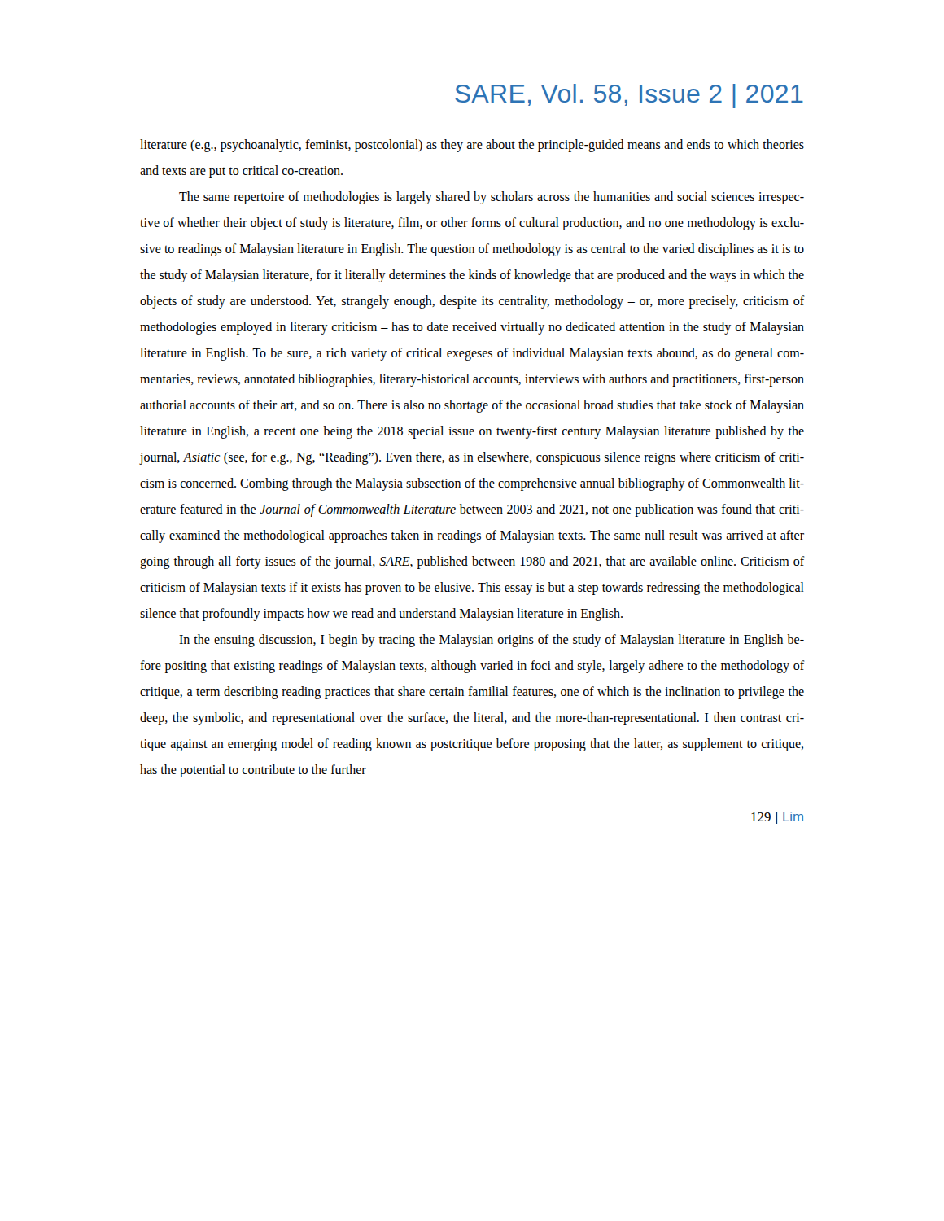SARE, Vol. 58, Issue 2 | 2021
literature (e.g., psychoanalytic, feminist, postcolonial) as they are about the principle-guided means and ends to which theories and texts are put to critical co-creation.
The same repertoire of methodologies is largely shared by scholars across the humanities and social sciences irrespective of whether their object of study is literature, film, or other forms of cultural production, and no one methodology is exclusive to readings of Malaysian literature in English. The question of methodology is as central to the varied disciplines as it is to the study of Malaysian literature, for it literally determines the kinds of knowledge that are produced and the ways in which the objects of study are understood. Yet, strangely enough, despite its centrality, methodology – or, more precisely, criticism of methodologies employed in literary criticism – has to date received virtually no dedicated attention in the study of Malaysian literature in English. To be sure, a rich variety of critical exegeses of individual Malaysian texts abound, as do general commentaries, reviews, annotated bibliographies, literary-historical accounts, interviews with authors and practitioners, first-person authorial accounts of their art, and so on. There is also no shortage of the occasional broad studies that take stock of Malaysian literature in English, a recent one being the 2018 special issue on twenty-first century Malaysian literature published by the journal, Asiatic (see, for e.g., Ng, “Reading”). Even there, as in elsewhere, conspicuous silence reigns where criticism of criticism is concerned. Combing through the Malaysia subsection of the comprehensive annual bibliography of Commonwealth literature featured in the Journal of Commonwealth Literature between 2003 and 2021, not one publication was found that critically examined the methodological approaches taken in readings of Malaysian texts. The same null result was arrived at after going through all forty issues of the journal, SARE, published between 1980 and 2021, that are available online. Criticism of criticism of Malaysian texts if it exists has proven to be elusive. This essay is but a step towards redressing the methodological silence that profoundly impacts how we read and understand Malaysian literature in English.
In the ensuing discussion, I begin by tracing the Malaysian origins of the study of Malaysian literature in English before positing that existing readings of Malaysian texts, although varied in foci and style, largely adhere to the methodology of critique, a term describing reading practices that share certain familial features, one of which is the inclination to privilege the deep, the symbolic, and representational over the surface, the literal, and the more-than-representational. I then contrast critique against an emerging model of reading known as postcritique before proposing that the latter, as supplement to critique, has the potential to contribute to the further
129 | Lim